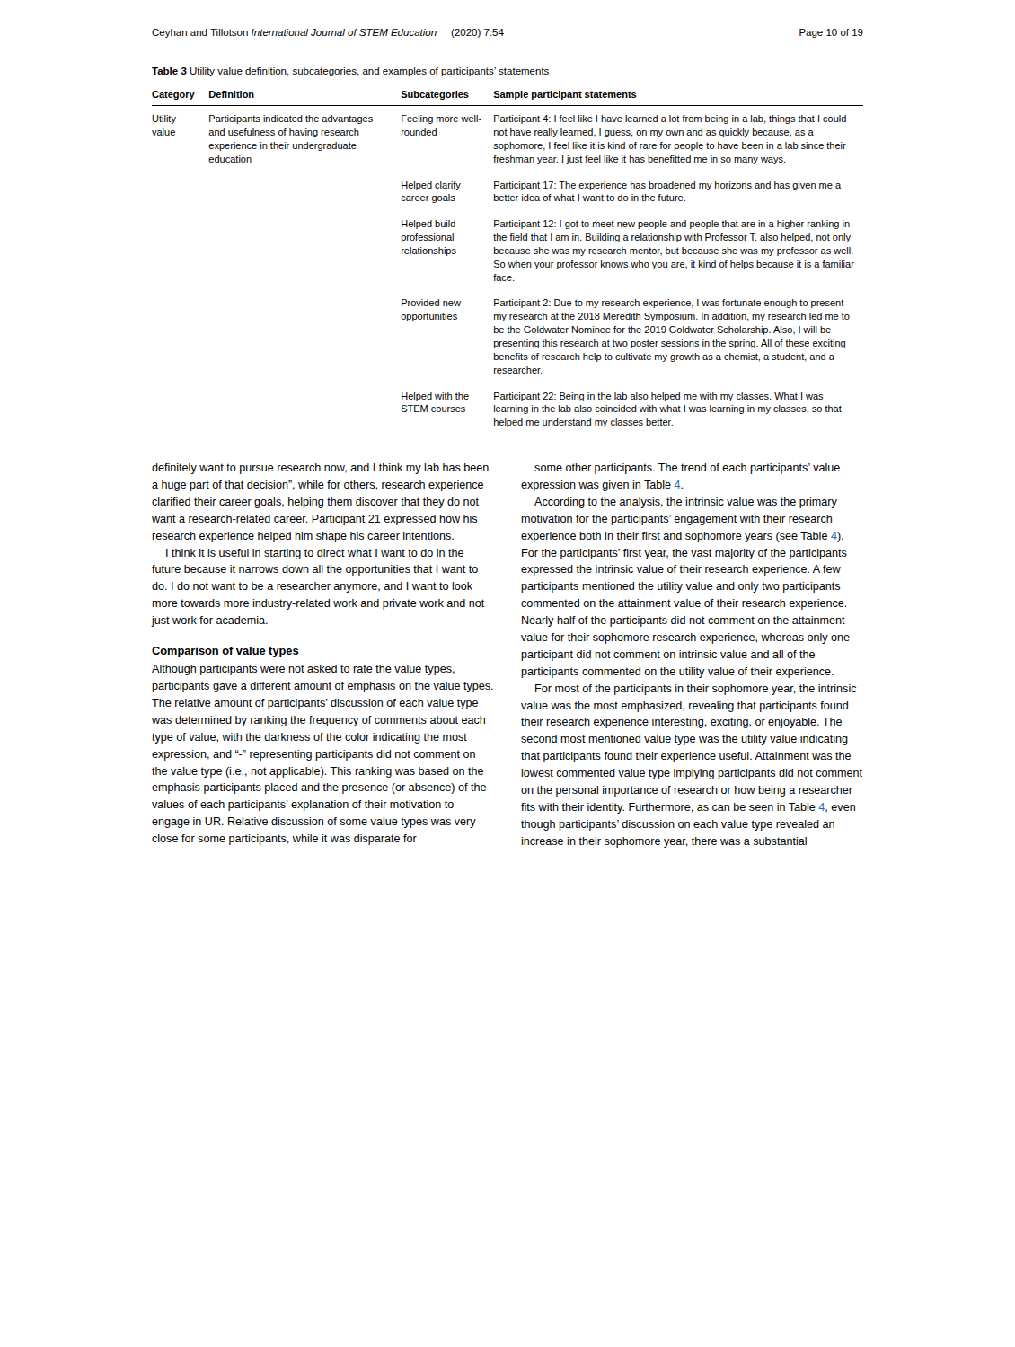Ceyhan and Tillotson International Journal of STEM Education (2020) 7:54
Page 10 of 19
Table 3 Utility value definition, subcategories, and examples of participants’ statements
| Category | Definition | Subcategories | Sample participant statements |
| --- | --- | --- | --- |
| Utility value | Participants indicated the advantages and usefulness of having research experience in their undergraduate education | Feeling more well-rounded | Participant 4: I feel like I have learned a lot from being in a lab, things that I could not have really learned, I guess, on my own and as quickly because, as a sophomore, I feel like it is kind of rare for people to have been in a lab since their freshman year. I just feel like it has benefitted me in so many ways. |
| | | Helped clarify career goals | Participant 17: The experience has broadened my horizons and has given me a better idea of what I want to do in the future. |
| | | Helped build professional relationships | Participant 12: I got to meet new people and people that are in a higher ranking in the field that I am in. Building a relationship with Professor T. also helped, not only because she was my research mentor, but because she was my professor as well. So when your professor knows who you are, it kind of helps because it is a familiar face. |
| | | Provided new opportunities | Participant 2: Due to my research experience, I was fortunate enough to present my research at the 2018 Meredith Symposium. In addition, my research led me to be the Goldwater Nominee for the 2019 Goldwater Scholarship. Also, I will be presenting this research at two poster sessions in the spring. All of these exciting benefits of research help to cultivate my growth as a chemist, a student, and a researcher. |
| | | Helped with the STEM courses | Participant 22: Being in the lab also helped me with my classes. What I was learning in the lab also coincided with what I was learning in my classes, so that helped me understand my classes better. |
definitely want to pursue research now, and I think my lab has been a huge part of that decision”, while for others, research experience clarified their career goals, helping them discover that they do not want a research-related career. Participant 21 expressed how his research experience helped him shape his career intentions.
I think it is useful in starting to direct what I want to do in the future because it narrows down all the opportunities that I want to do. I do not want to be a researcher anymore, and I want to look more towards more industry-related work and private work and not just work for academia.
Comparison of value types
Although participants were not asked to rate the value types, participants gave a different amount of emphasis on the value types. The relative amount of participants’ discussion of each value type was determined by ranking the frequency of comments about each type of value, with the darkness of the color indicating the most expression, and “-” representing participants did not comment on the value type (i.e., not applicable). This ranking was based on the emphasis participants placed and the presence (or absence) of the values of each participants’ explanation of their motivation to engage in UR. Relative discussion of some value types was very close for some participants, while it was disparate for
some other participants. The trend of each participants’ value expression was given in Table 4.
According to the analysis, the intrinsic value was the primary motivation for the participants’ engagement with their research experience both in their first and sophomore years (see Table 4). For the participants’ first year, the vast majority of the participants expressed the intrinsic value of their research experience. A few participants mentioned the utility value and only two participants commented on the attainment value of their research experience. Nearly half of the participants did not comment on the attainment value for their sophomore research experience, whereas only one participant did not comment on intrinsic value and all of the participants commented on the utility value of their experience.
For most of the participants in their sophomore year, the intrinsic value was the most emphasized, revealing that participants found their research experience interesting, exciting, or enjoyable. The second most mentioned value type was the utility value indicating that participants found their experience useful. Attainment was the lowest commented value type implying participants did not comment on the personal importance of research or how being a researcher fits with their identity. Furthermore, as can be seen in Table 4, even though participants’ discussion on each value type revealed an increase in their sophomore year, there was a substantial